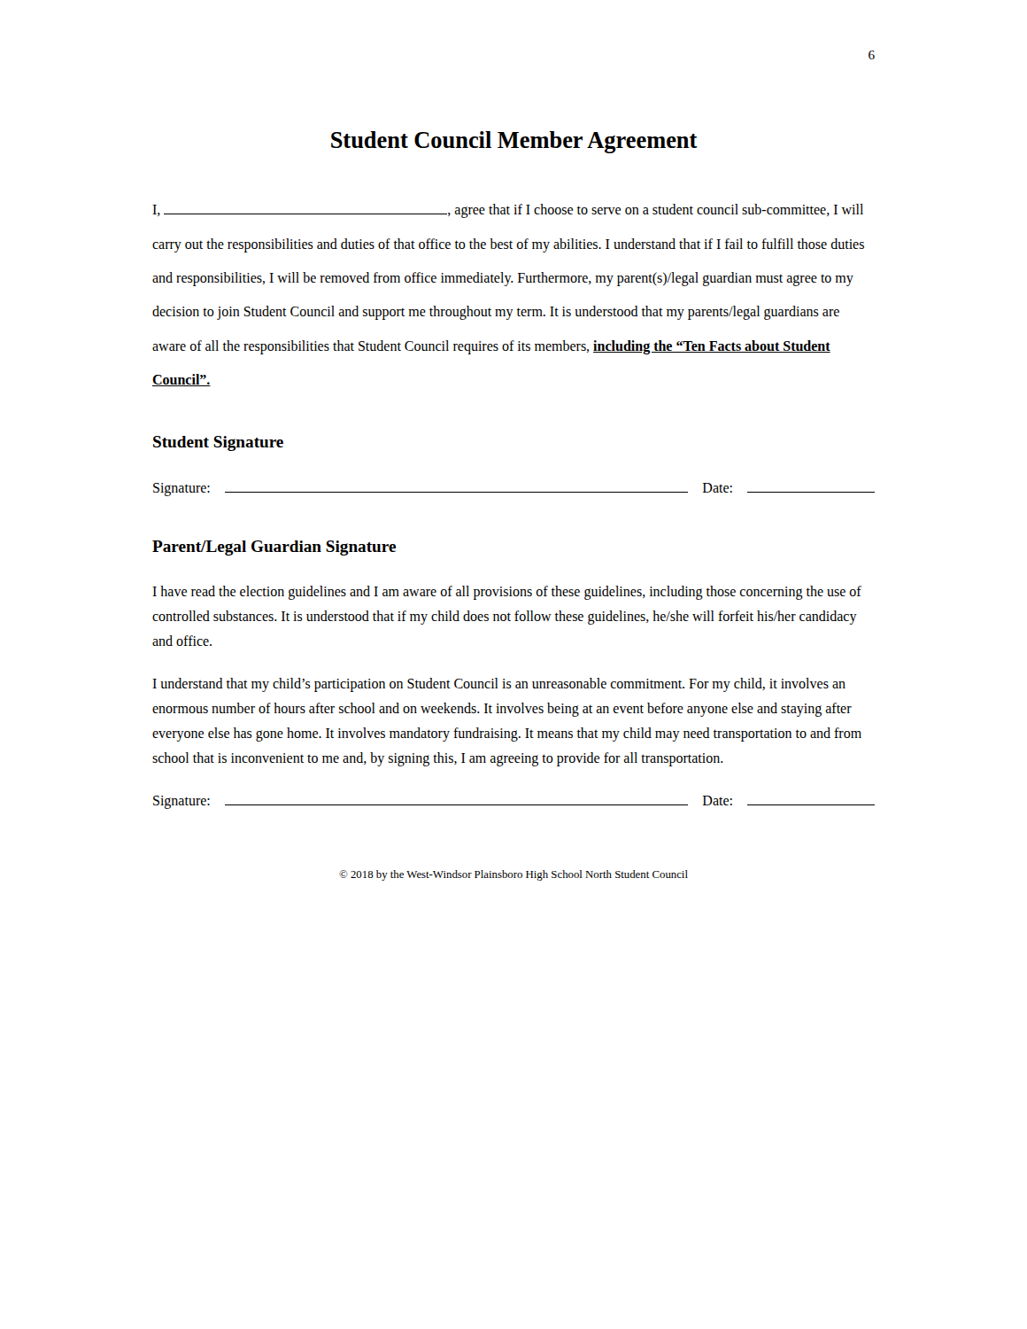6
Student Council Member Agreement
I, , agree that if I choose to serve on a student council sub-committee, I will carry out the responsibilities and duties of that office to the best of my abilities. I understand that if I fail to fulfill those duties and responsibilities, I will be removed from office immediately. Furthermore, my parent(s)/legal guardian must agree to my decision to join Student Council and support me throughout my term. It is understood that my parents/legal guardians are aware of all the responsibilities that Student Council requires of its members, including the “Ten Facts about Student Council”.
Student Signature
Signature: Date:
Parent/Legal Guardian Signature
I have read the election guidelines and I am aware of all provisions of these guidelines, including those concerning the use of controlled substances. It is understood that if my child does not follow these guidelines, he/she will forfeit his/her candidacy and office.
I understand that my child’s participation on Student Council is an unreasonable commitment. For my child, it involves an enormous number of hours after school and on weekends. It involves being at an event before anyone else and staying after everyone else has gone home. It involves mandatory fundraising. It means that my child may need transportation to and from school that is inconvenient to me and, by signing this, I am agreeing to provide for all transportation.
Signature: Date:
© 2018 by the West-Windsor Plainsboro High School North Student Council